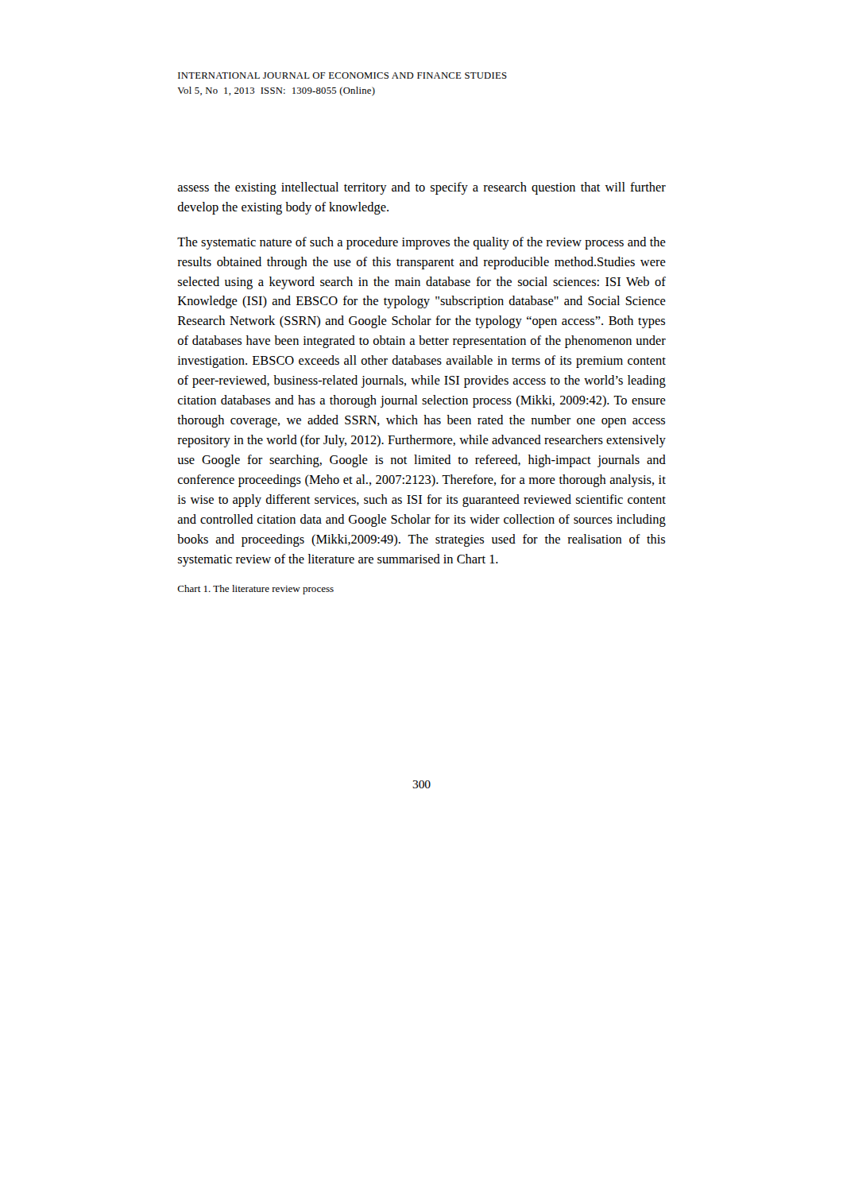INTERNATIONAL JOURNAL OF ECONOMICS AND FINANCE STUDIES
Vol 5, No 1, 2013 ISSN: 1309-8055 (Online)
assess the existing intellectual territory and to specify a research question that will further develop the existing body of knowledge.
The systematic nature of such a procedure improves the quality of the review process and the results obtained through the use of this transparent and reproducible method.Studies were selected using a keyword search in the main database for the social sciences: ISI Web of Knowledge (ISI) and EBSCO for the typology "subscription database" and Social Science Research Network (SSRN) and Google Scholar for the typology “open access”. Both types of databases have been integrated to obtain a better representation of the phenomenon under investigation. EBSCO exceeds all other databases available in terms of its premium content of peer-reviewed, business-related journals, while ISI provides access to the world’s leading citation databases and has a thorough journal selection process (Mikki, 2009:42). To ensure thorough coverage, we added SSRN, which has been rated the number one open access repository in the world (for July, 2012). Furthermore, while advanced researchers extensively use Google for searching, Google is not limited to refereed, high-impact journals and conference proceedings (Meho et al., 2007:2123). Therefore, for a more thorough analysis, it is wise to apply different services, such as ISI for its guaranteed reviewed scientific content and controlled citation data and Google Scholar for its wider collection of sources including books and proceedings (Mikki,2009:49). The strategies used for the realisation of this systematic review of the literature are summarised in Chart 1.
Chart 1. The literature review process
300